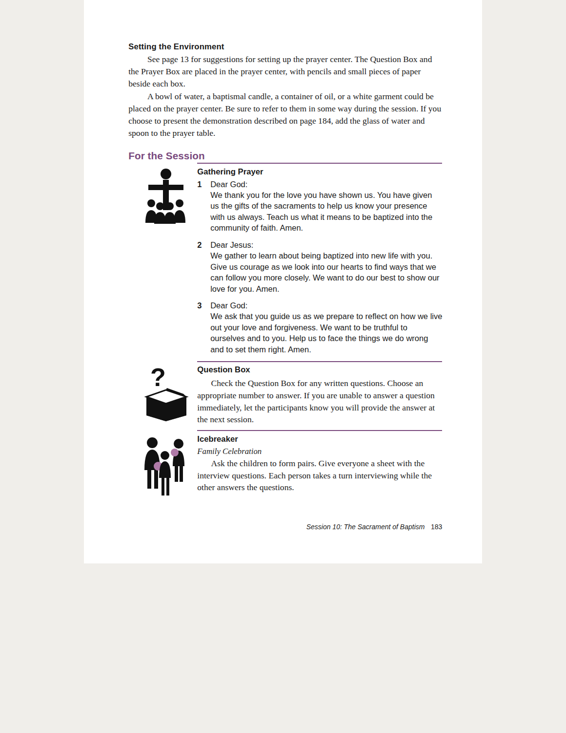Setting the Environment
See page 13 for suggestions for setting up the prayer center. The Question Box and the Prayer Box are placed in the prayer center, with pencils and small pieces of paper beside each box.
A bowl of water, a baptismal candle, a container of oil, or a white garment could be placed on the prayer center. Be sure to refer to them in some way during the session. If you choose to present the demonstration described on page 184, add the glass of water and spoon to the prayer table.
For the Session
Gathering Prayer
1 Dear God:
We thank you for the love you have shown us. You have given us the gifts of the sacraments to help us know your presence with us always. Teach us what it means to be baptized into the community of faith. Amen.
2 Dear Jesus:
We gather to learn about being baptized into new life with you. Give us courage as we look into our hearts to find ways that we can follow you more closely. We want to do our best to show our love for you. Amen.
3 Dear God:
We ask that you guide us as we prepare to reflect on how we live out your love and forgiveness. We want to be truthful to ourselves and to you. Help us to face the things we do wrong and to set them right. Amen.
?
Question Box
Check the Question Box for any written questions. Choose an appropriate number to answer. If you are unable to answer a question immediately, let the participants know you will provide the answer at the next session.
Icebreaker
Family Celebration
Ask the children to form pairs. Give everyone a sheet with the interview questions. Each person takes a turn interviewing while the other answers the questions.
Session 10: The Sacrament of Baptism 183